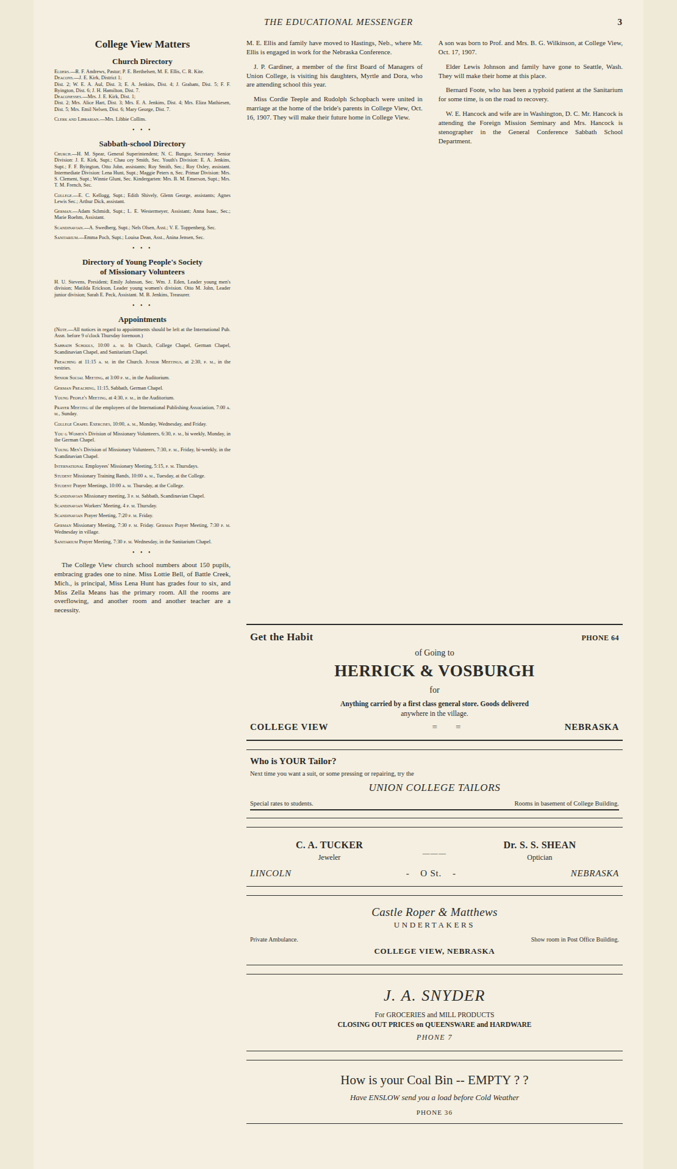THE EDUCATIONAL MESSENGER 3
College View Matters
Church Directory
Elders.—R. F. Andrews, Pastor; P. E. Berthelsen, M. E. Ellis, C. R. Kite.
Deacons.—J. E. Kirk, District 1;
Dist. 2; W. E. A. Aul, Dist. 3; E. A. Jenkins, Dist. 4; J. Graham, Dist. 5; F. F. Byington, Dist. 6; J. H. Hamilton, Dist. 7.
Deaconesses.—Mrs. J. E. Kirk, Dist. 1;
Dist. 2; Mrs. Alice Hart, Dist. 3; Mrs. E. A. Jenkins, Dist. 4; Mrs. Eliza Mathiesen, Dist. 5; Mrs. Emil Nelsen, Dist. 6; Mary George, Dist. 7.
Clerk and Librarian.—Mrs. Libbie Collins.
• • •
Sabbath-school Directory
Church.—H. M. Spear, General Superintendent; N. C. Bungor, Secretary. Senior Division: J. E. Kirk, Supt.; Chau cey Smith, Sec. Youth's Division: E. A. Jenkins, Supt.; F. F. Byington, Otto John, assistants; Roy Smith, Sec.; Roy Oxley, assistant. Intermediate Division: Lena Hunt, Supt.; Maggie Peters n, Sec. Primar Division: Mrs. S. Clement, Supt.; Winnie Glunt, Sec. Kindergarten: Mrs. B. M. Emerson, Supt.; Mrs. T. M. French, Sec.
College.—E. C. Kellogg, Supt.; Edith Shively, Glenn George, assistants; Agnes Lewis Sec.; Arthur Dick, assistant.
German.—Adam Schmidt, Supt.; L. E. Westermeyer, Assistant; Anna Isaac, Sec.; Marie Boehm, Assistant.
Scandinavian.—A. Swedberg, Supt.; Nels Olsen, Asst.; V. E. Toppenberg, Sec.
Sanitarium.—Emma Poch, Supt.; Louisa Dean, Asst., Anina Jensen, Sec.
• • •
Directory of Young People's Society
of Missionary Volunteers
H. U. Stevens, President; Emily Johnson, Sec. Wm. J. Eden, Leader young men's division; Matilda Erickson, Leader young women's division. Otto M. John, Leader junior division; Sarah E. Peck, Assistant. M. B. Jenkins, Treasurer.
• • •
Appointments
(Note.—All notices in regard to appointments should be left at the International Pub. Assn. before 9 o'clock Thursday forenoon.)
Sabbath Schools, 10:00 a. m. In Church, College Chapel, German Chapel, Scandinavian Chapel, and Sanitarium Chapel.
Preaching at 11:15 a. m. in the Church. Junior Meetings, at 2:30, p. m., in the vestries.
Senior Social Meeting, at 3:00 p. m., in the Auditorium.
German Preaching, 11:15, Sabbath, German Chapel.
Young People's Meeting, at 4:30, p. m., in the Auditorium.
Prayer Meeting of the employees of the International Publishing Association, 7:00 a. m., Sunday.
College Chapel Exercises, 10:00, a. m., Monday, Wednesday, and Friday.
You g Women's Division of Missionary Volunteers, 6:30, p. m., bi weekly, Monday, in the German Chapel.
Young Men's Division of Missionary Volunteers, 7:30, p. m., Friday, bi-weekly, in the Scandinavian Chapel.
International Employees' Missionary Meeting, 5:15, p. m. Thursdays.
Student Missionary Training Bands, 10:00 a. m., Tuesday, at the College.
Student Prayer Meetings, 10:00 a. m. Thursday, at the College.
Scandinavian Missionary meeting, 3 p. m. Sabbath, Scandinavian Chapel.
Scandinavian Workers' Meeting, 4 p. m. Thursday.
Scandinavian Prayer Meeting, 7:20 p. m. Friday.
German Missionary Meeting, 7:30 p. m. Friday. German Prayer Meeting, 7:30 p. m. Wednesday in village.
Sanitarium Prayer Meeting, 7:30 p. m. Wednesday, in the Sanitarium Chapel.
• • •
The College View church school numbers about 150 pupils, embracing grades one to nine. Miss Lottie Bell, of Battle Creek, Mich., is principal, Miss Lena Hunt has grades four to six, and Miss Zella Means has the primary room. All the rooms are overflowing, and another room and another teacher are a necessity.
M. E. Ellis and family have moved to Hastings, Neb., where Mr. Ellis is engaged in work for the Nebraska Conference.
J. P. Gardiner, a member of the first Board of Managers of Union College, is visiting his daughters, Myrtle and Dora, who are attending school this year.
Miss Cordie Teeple and Rudolph Schopbach were united in marriage at the home of the bride's parents in College View, Oct. 16, 1907. They will make their future home in College View.
A son was born to Prof. and Mrs. B. G. Wilkinson, at College View, Oct. 17, 1907.
Elder Lewis Johnson and family have gone to Seattle, Wash. They will make their home at this place.
Bernard Foote, who has been a typhoid patient at the Sanitarium for some time, is on the road to recovery.
W. E. Hancock and wife are in Washington, D. C. Mr. Hancock is attending the Foreign Mission Seminary and Mrs. Hancock is stenographer in the General Conference Sabbath School Department.
Get the Habit PHONE 64
of Going to
HERRICK & VOSBURGH
for
Anything carried by a first class general store. Goods delivered
anywhere in the village.
COLLEGE VIEW = = NEBRASKA
Who is YOUR Tailor?
Next time you want a suit, or some pressing or repairing, try the
UNION COLLEGE TAILORS
Special rates to students. Rooms in basement of College Building.
C. A. TUCKER
Jeweler
———
Dr. S. S. SHEAN
Optician
LINCOLN - O St. - NEBRASKA
Castle Roper & Matthews
UNDERTAKERS
Private Ambulance. Show room in Post Office Building.
COLLEGE VIEW, NEBRASKA
J. A. SNYDER
For GROCERIES and MILL PRODUCTS
CLOSING OUT PRICES on QUEENSWARE and HARDWARE
PHONE 7
How is your Coal Bin -- EMPTY ? ?
Have ENSLOW send you a load before Cold Weather
PHONE 36